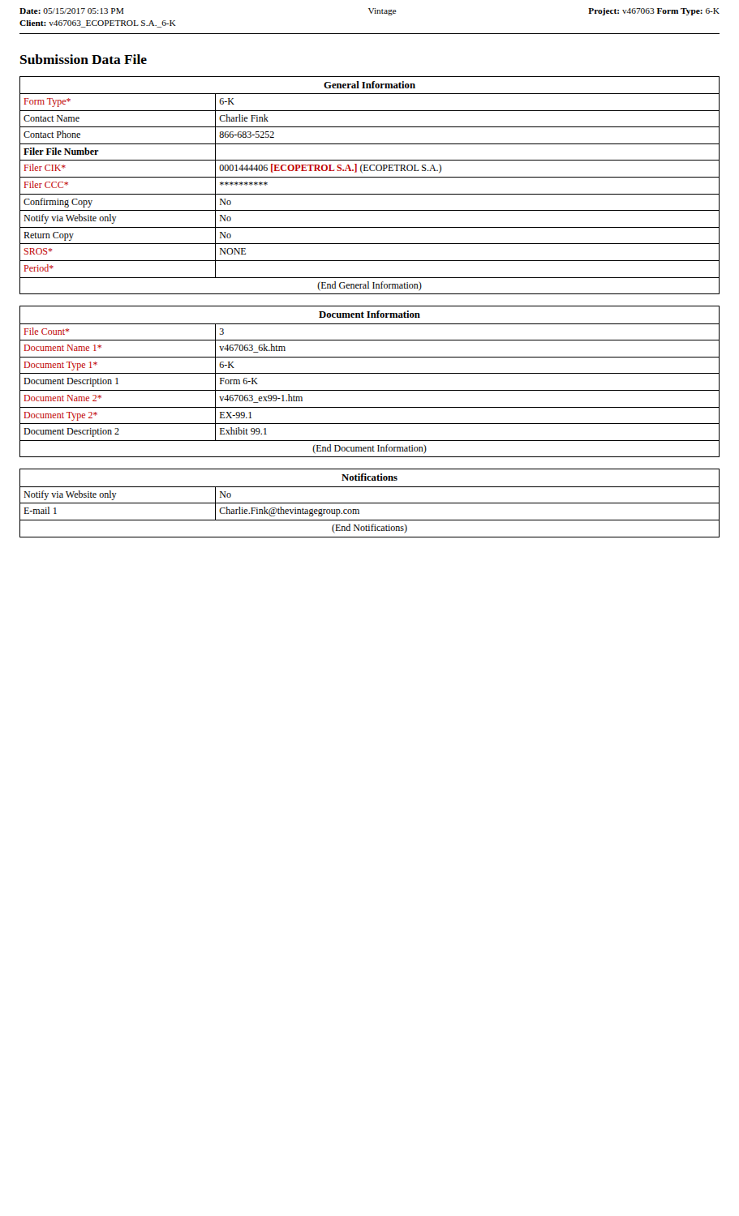Date: 05/15/2017 05:13 PM
Client: v467063_ECOPETROL S.A._6-K
Project: v467063 Form Type: 6-K
Vintage
Submission Data File
| General Information |
| --- |
| Form Type* | 6-K |
| Contact Name | Charlie Fink |
| Contact Phone | 866-683-5252 |
| Filer File Number | |
| Filer CIK* | 0001444406 [ECOPETROL S.A.] (ECOPETROL S.A.) |
| Filer CCC* | ********** |
| Confirming Copy | No |
| Notify via Website only | No |
| Return Copy | No |
| SROS* | NONE |
| Period* | |
| (End General Information) |
| Document Information |
| --- |
| File Count* | 3 |
| Document Name 1* | v467063_6k.htm |
| Document Type 1* | 6-K |
| Document Description 1 | Form 6-K |
| Document Name 2* | v467063_ex99-1.htm |
| Document Type 2* | EX-99.1 |
| Document Description 2 | Exhibit 99.1 |
| (End Document Information) |
| Notifications |
| --- |
| Notify via Website only | No |
| E-mail 1 | Charlie.Fink@thevintagegroup.com |
| (End Notifications) |